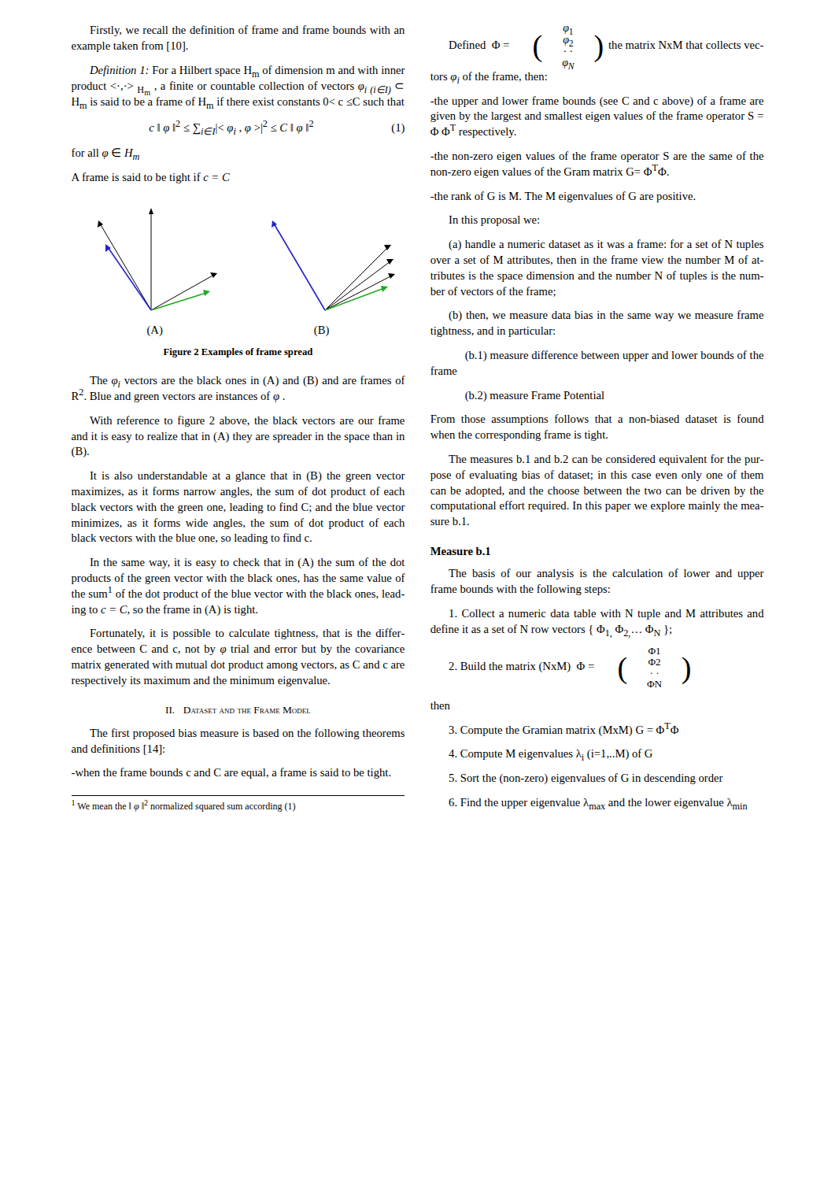Firstly, we recall the definition of frame and frame bounds with an example taken from [10].
Definition 1: For a Hilbert space Hm of dimension m and with inner product <·,·> Hm , a finite or countable collection of vectors φi (i∈I) ⊂ Hm is said to be a frame of Hm if there exist constants 0< c ≤C such that
c ‖ φ ‖2 ≤ ∑i∈I|< φi , φ >|2 ≤ C ‖ φ ‖2 (1)
for all φ ∈ Hm
A frame is said to be tight if c = C
(A) (B)
Figure 2 Examples of frame spread
The φi vectors are the black ones in (A) and (B) and are frames of R2. Blue and green vectors are instances of φ .
With reference to figure 2 above, the black vectors are our frame and it is easy to realize that in (A) they are spreader in the space than in (B).
It is also understandable at a glance that in (B) the green vector maximizes, as it forms narrow angles, the sum of dot product of each black vectors with the green one, leading to find C; and the blue vector minimizes, as it forms wide angles, the sum of dot product of each black vectors with the blue one, so leading to find c.
In the same way, it is easy to check that in (A) the sum of the dot products of the green vector with the black ones, has the same value of the sum1 of the dot product of the blue vector with the black ones, leading to c = C, so the frame in (A) is tight.
Fortunately, it is possible to calculate tightness, that is the difference between C and c, not by φ trial and error but by the covariance matrix generated with mutual dot product among vectors, as C and c are respectively its maximum and the minimum eigenvalue.
II. Dataset and the Frame Model
The first proposed bias measure is based on the following theorems and definitions [14]:
-when the frame bounds c and C are equal, a frame is said to be tight.
1 We mean the ‖ φ ‖2 normalized squared sum according (1)
Defined Φ = ( φ1 φ2 · · φN ) the matrix NxM that collects vectors φi of the frame, then:
-the upper and lower frame bounds (see C and c above) of a frame are given by the largest and smallest eigen values of the frame operator S = Φ ΦT respectively.
-the non-zero eigen values of the frame operator S are the same of the non-zero eigen values of the Gram matrix G= ΦTΦ.
-the rank of G is M. The M eigenvalues of G are positive.
In this proposal we:
(a) handle a numeric dataset as it was a frame: for a set of N tuples over a set of M attributes, then in the frame view the number M of attributes is the space dimension and the number N of tuples is the number of vectors of the frame;
(b) then, we measure data bias in the same way we measure frame tightness, and in particular:
(b.1) measure difference between upper and lower bounds of the frame
(b.2) measure Frame Potential
From those assumptions follows that a non-biased dataset is found when the corresponding frame is tight.
The measures b.1 and b.2 can be considered equivalent for the purpose of evaluating bias of dataset; in this case even only one of them can be adopted, and the choose between the two can be driven by the computational effort required. In this paper we explore mainly the measure b.1.
Measure b.1
The basis of our analysis is the calculation of lower and upper frame bounds with the following steps:
1. Collect a numeric data table with N tuple and M attributes and define it as a set of N row vectors { Φ1, Φ2,… ΦN };
2. Build the matrix (NxM) Φ = ( Φ1 Φ2 · · ΦN )
then
3. Compute the Gramian matrix (MxM) G = ΦTΦ
4. Compute M eigenvalues λi (i=1,..M) of G
5. Sort the (non-zero) eigenvalues of G in descending order
6. Find the upper eigenvalue λmax and the lower eigenvalue λmin